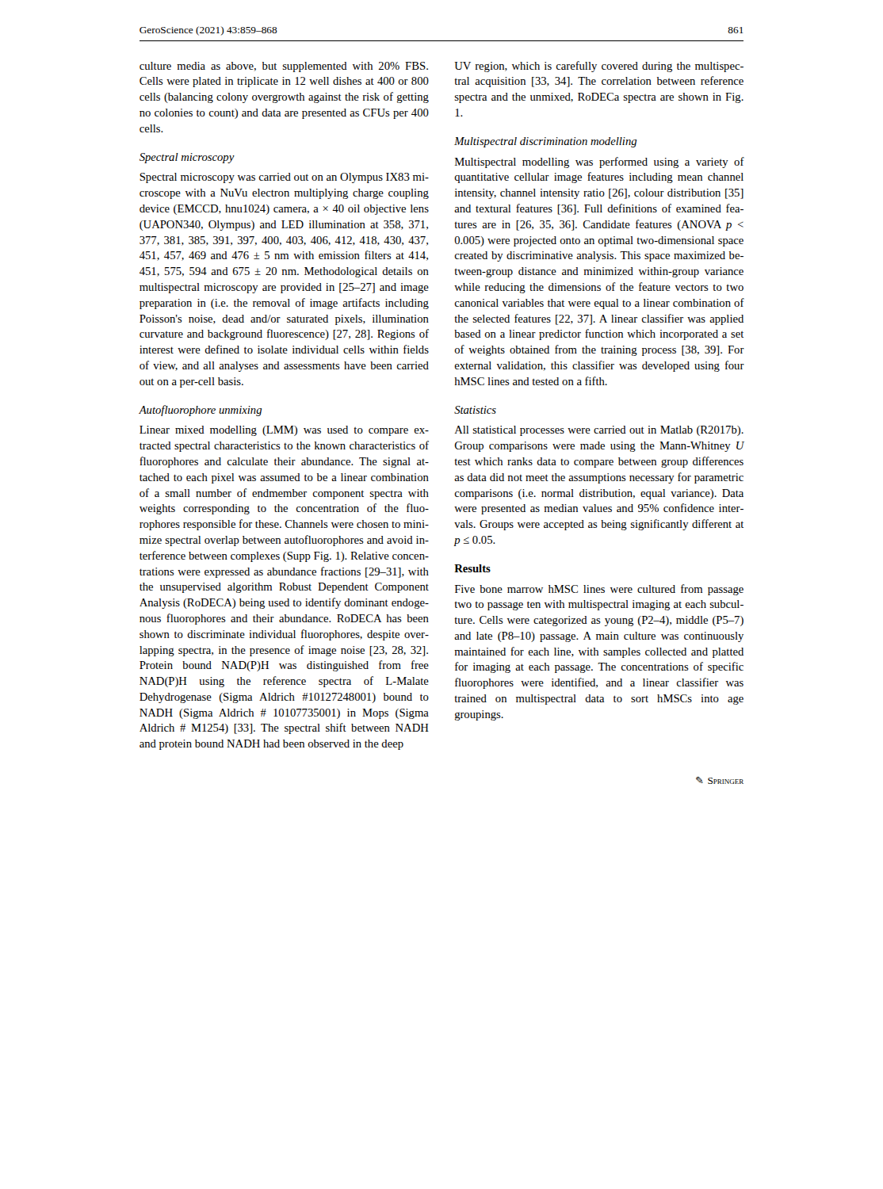GeroScience (2021) 43:859–868 861
culture media as above, but supplemented with 20% FBS. Cells were plated in triplicate in 12 well dishes at 400 or 800 cells (balancing colony overgrowth against the risk of getting no colonies to count) and data are presented as CFUs per 400 cells.
Spectral microscopy
Spectral microscopy was carried out on an Olympus IX83 microscope with a NuVu electron multiplying charge coupling device (EMCCD, hnu1024) camera, a × 40 oil objective lens (UAPON340, Olympus) and LED illumination at 358, 371, 377, 381, 385, 391, 397, 400, 403, 406, 412, 418, 430, 437, 451, 457, 469 and 476 ± 5 nm with emission filters at 414, 451, 575, 594 and 675 ± 20 nm. Methodological details on multispectral microscopy are provided in [25–27] and image preparation in (i.e. the removal of image artifacts including Poisson's noise, dead and/or saturated pixels, illumination curvature and background fluorescence) [27, 28]. Regions of interest were defined to isolate individual cells within fields of view, and all analyses and assessments have been carried out on a per-cell basis.
Autofluorophore unmixing
Linear mixed modelling (LMM) was used to compare extracted spectral characteristics to the known characteristics of fluorophores and calculate their abundance. The signal attached to each pixel was assumed to be a linear combination of a small number of endmember component spectra with weights corresponding to the concentration of the fluorophores responsible for these. Channels were chosen to minimize spectral overlap between autofluorophores and avoid interference between complexes (Supp Fig. 1). Relative concentrations were expressed as abundance fractions [29–31], with the unsupervised algorithm Robust Dependent Component Analysis (RoDECA) being used to identify dominant endogenous fluorophores and their abundance. RoDECA has been shown to discriminate individual fluorophores, despite overlapping spectra, in the presence of image noise [23, 28, 32]. Protein bound NAD(P)H was distinguished from free NAD(P)H using the reference spectra of L-Malate Dehydrogenase (Sigma Aldrich #10127248001) bound to NADH (Sigma Aldrich # 10107735001) in Mops (Sigma Aldrich # M1254) [33]. The spectral shift between NADH and protein bound NADH had been observed in the deep
UV region, which is carefully covered during the multispectral acquisition [33, 34]. The correlation between reference spectra and the unmixed, RoDECa spectra are shown in Fig. 1.
Multispectral discrimination modelling
Multispectral modelling was performed using a variety of quantitative cellular image features including mean channel intensity, channel intensity ratio [26], colour distribution [35] and textural features [36]. Full definitions of examined features are in [26, 35, 36]. Candidate features (ANOVA p < 0.005) were projected onto an optimal two-dimensional space created by discriminative analysis. This space maximized between-group distance and minimized within-group variance while reducing the dimensions of the feature vectors to two canonical variables that were equal to a linear combination of the selected features [22, 37]. A linear classifier was applied based on a linear predictor function which incorporated a set of weights obtained from the training process [38, 39]. For external validation, this classifier was developed using four hMSC lines and tested on a fifth.
Statistics
All statistical processes were carried out in Matlab (R2017b). Group comparisons were made using the Mann-Whitney U test which ranks data to compare between group differences as data did not meet the assumptions necessary for parametric comparisons (i.e. normal distribution, equal variance). Data were presented as median values and 95% confidence intervals. Groups were accepted as being significantly different at p ≤ 0.05.
Results
Five bone marrow hMSC lines were cultured from passage two to passage ten with multispectral imaging at each subculture. Cells were categorized as young (P2–4), middle (P5–7) and late (P8–10) passage. A main culture was continuously maintained for each line, with samples collected and platted for imaging at each passage. The concentrations of specific fluorophores were identified, and a linear classifier was trained on multispectral data to sort hMSCs into age groupings.
✎Springer